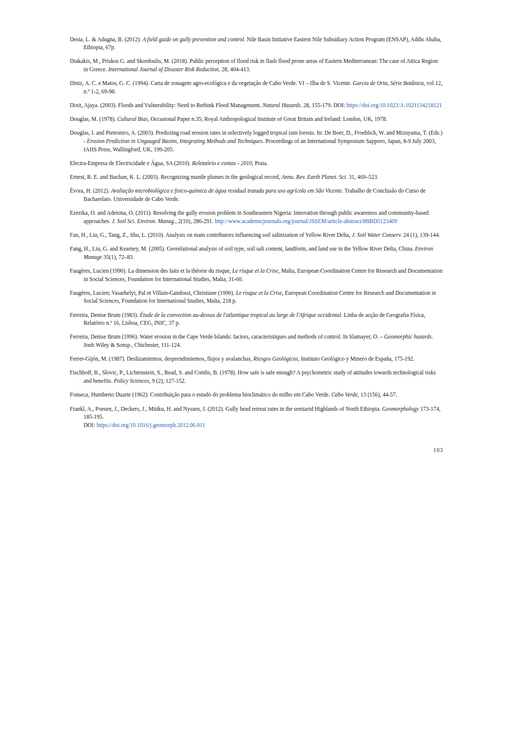Desta, L. & Adugna, B. (2012). A field guide on gully prevention and control. Nile Basin Initiative Eastern Nile Subsidiary Action Program (ENSAP), Addis Ababa, Ethiopia, 67p.
Diakakis, M., Priskos G. and Skordoulis, M. (2018). Public perception of flood risk in flash flood prone areas of Eastern Mediterranean: The case of Attica Region in Greece. International Journal of Disaster Risk Reduction, 28, 404-413.
Diniz, A. C. e Matos, G. C. (1994). Carta de zonagem agro-ecológica e da vegetação de Cabo Verde. VI – Ilha de S. Vicente. Garcia de Orta, Série Botânica, vol.12, n.º 1-2, 69-98.
Dixit, Ajaya. (2003). Floods and Vulnerability: Need to Rethink Flood Management. Natural Hazards. 28, 155-179. DOI: https://doi.org/10.1023/A:1021134218121
Douglas, M. (1978). Cultural Bias, Occasional Paper n.35; Royal Anthropological Institute of Great Britain and Ireland: London, UK, 1978.
Douglas, I. and Pietroniro, A. (2003). Predicting road erosion rates in selectively logged tropical rain forests. In: De Boer, D., Froehlich, W. and Mizuyama, T. (Eds.) - Erosion Prediction in Ungauged Basins, Integrating Methods and Techniques. Proceedings of an International Symposium Sapporo, Japan, 8-9 July 2003, IAHS Press, Wallingford, UK, 199-205.
Electra-Empresa de Electricidade e Água, SA (2010). Reletaório e contas - 2010, Praia.
Ernest, R. E. and Buchan, K. L. (2003). Recognizing mantle plumes in the geological record, Annu. Rev. Earth Planet. Sci. 31, 469–523.
Évora, H. (2012). Avaliação microbiológica e fisico-química de água residual tratada para uso agrícola em São Vicente. Trabalho de Conclusão do Curso de Bacharelato. Universidade de Cabo Verde.
Ezezika, O. and Adetona, O. (2011). Resolving the gully erosion problem in Southeastern Nigeria: Innovation through public awareness and community-based approaches. J. Soil Sci. Environ. Manag., 2(10), 286-291. http://www.academicjournals.org/journal/JSSEM/article-abstract/8BBD5123409
Fan, H., Liu, G., Tang, Z., Shu, L. (2010). Analysis on main contributors influencing soil salinization of Yellow River Delta, J. Soil Water Conserv. 24 (1), 139-144.
Fang, H., Liu, G. and Kearney, M. (2005). Georelational analysis of soil type, soil salt content, landform, and land use in the Yellow River Delta, China. Environ Manage 35(1), 72–83.
Faugères, Lucien (1990). La dimension des faits et la théorie du risque, Le risque et la Crise, Malta, European Coordination Centre for Research and Documentation in Social Sciences, Foundation for International Studies, Malta, 31-60.
Faugères, Lucien; Vasarhelyi, Pal et Villain-Gandossi, Christiane (1990). Le risque et la Crise, European Coordination Centre for Research and Documentation in Social Sciences, Foundation for International Studies, Malta, 218 p.
Ferreira, Denise Brum (1983). Étude de la convection au-dessus de l'atlantique tropical au large de l'Afrique occidental. Linha de acção de Geografia Física, Relatório n.º 16, Lisboa, CEG, INIC, 37 p.
Ferreira, Denise Brum (1996). Water erosion in the Cape Verde Islands: factors, caracteristiques and methods of control. In Slamayer, O. – Geomorphic hazards. Jonh Wiley & Sonsp., Chichester, 111-124.
Ferrer-Gijón, M. (1987). Deslizamientos, desprendimientos, flujos y avalanchas, Riesgos Geológicos, Instituto Geológico y Minero de España, 175-192.
Fischhoff, B., Slovic, P., Lichtenstein, S., Read, S. and Combs, B. (1978). How safe is safe enough? A psychometric study of attitudes towards technological risks and benefits. Policy Sciences, 9 (2), 127-152.
Fonseca, Humberto Duarte (1962). Contribuição para o estudo do problema bioclimático do milho em Cabo Verde. Cabo Verde, 13 (156), 44-57.
Frankl, A., Poesen, J., Deckers, J., Mitiku, H. and Nyssen, J. (2012). Gully head retreat rates in the semiarid Highlands of North Ethiopia. Geomorphology 173-174, 185-195.
DOI: https://doi.org/10.1016/j.geomorph.2012.06.011
103